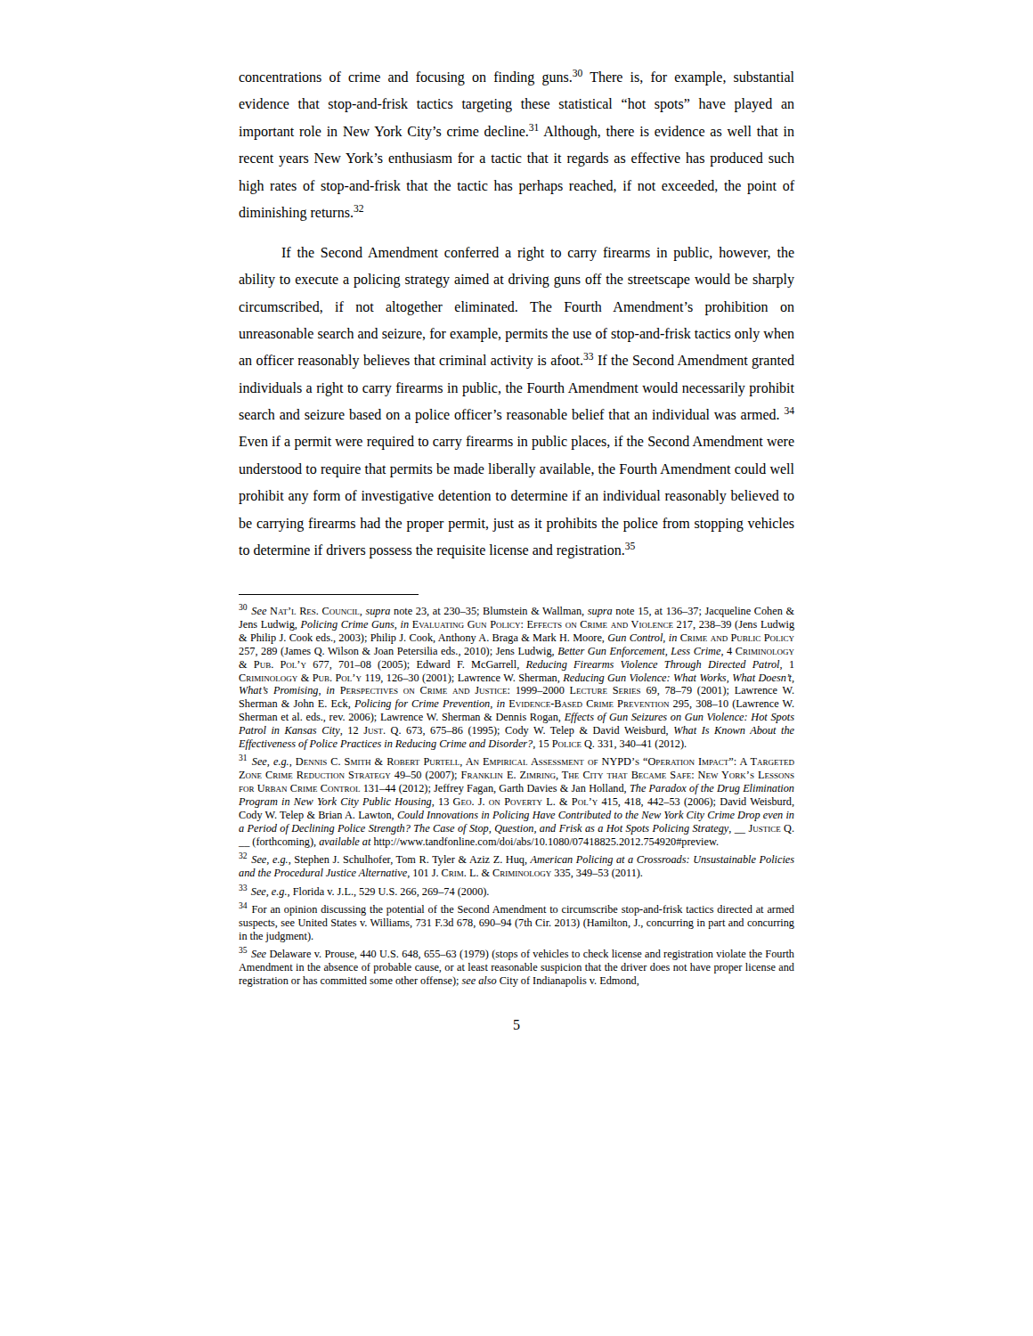concentrations of crime and focusing on finding guns.30 There is, for example, substantial evidence that stop-and-frisk tactics targeting these statistical “hot spots” have played an important role in New York City’s crime decline.31 Although, there is evidence as well that in recent years New York’s enthusiasm for a tactic that it regards as effective has produced such high rates of stop-and-frisk that the tactic has perhaps reached, if not exceeded, the point of diminishing returns.32
If the Second Amendment conferred a right to carry firearms in public, however, the ability to execute a policing strategy aimed at driving guns off the streetscape would be sharply circumscribed, if not altogether eliminated. The Fourth Amendment’s prohibition on unreasonable search and seizure, for example, permits the use of stop-and-frisk tactics only when an officer reasonably believes that criminal activity is afoot.33 If the Second Amendment granted individuals a right to carry firearms in public, the Fourth Amendment would necessarily prohibit search and seizure based on a police officer’s reasonable belief that an individual was armed. 34 Even if a permit were required to carry firearms in public places, if the Second Amendment were understood to require that permits be made liberally available, the Fourth Amendment could well prohibit any form of investigative detention to determine if an individual reasonably believed to be carrying firearms had the proper permit, just as it prohibits the police from stopping vehicles to determine if drivers possess the requisite license and registration.35
30 See Nat’l Res. Council, supra note 23, at 230–35; Blumstein & Wallman, supra note 15, at 136–37; Jacqueline Cohen & Jens Ludwig, Policing Crime Guns, in Evaluating Gun Policy: Effects on Crime and Violence 217, 238–39 (Jens Ludwig & Philip J. Cook eds., 2003); Philip J. Cook, Anthony A. Braga & Mark H. Moore, Gun Control, in Crime and Public Policy 257, 289 (James Q. Wilson & Joan Petersilia eds., 2010); Jens Ludwig, Better Gun Enforcement, Less Crime, 4 Criminology & Pub. Pol’y 677, 701–08 (2005); Edward F. McGarrell, Reducing Firearms Violence Through Directed Patrol, 1 Criminology & Pub. Pol’y 119, 126–30 (2001); Lawrence W. Sherman, Reducing Gun Violence: What Works, What Doesn’t, What’s Promising, in Perspectives on Crime and Justice: 1999–2000 Lecture Series 69, 78–79 (2001); Lawrence W. Sherman & John E. Eck, Policing for Crime Prevention, in Evidence-Based Crime Prevention 295, 308–10 (Lawrence W. Sherman et al. eds., rev. 2006); Lawrence W. Sherman & Dennis Rogan, Effects of Gun Seizures on Gun Violence: Hot Spots Patrol in Kansas City, 12 Just. Q. 673, 675–86 (1995); Cody W. Telep & David Weisburd, What Is Known About the Effectiveness of Police Practices in Reducing Crime and Disorder?, 15 Police Q. 331, 340–41 (2012).
31 See, e.g., Dennis C. Smith & Robert Purtell, An Empirical Assessment of NYPD’s “Operation Impact”: A Targeted Zone Crime Reduction Strategy 49–50 (2007); Franklin E. Zimring, The City that Became Safe: New York’s Lessons for Urban Crime Control 131–44 (2012); Jeffrey Fagan, Garth Davies & Jan Holland, The Paradox of the Drug Elimination Program in New York City Public Housing, 13 Geo. J. on Poverty L. & Pol’y 415, 418, 442–53 (2006); David Weisburd, Cody W. Telep & Brian A. Lawton, Could Innovations in Policing Have Contributed to the New York City Crime Drop even in a Period of Declining Police Strength? The Case of Stop, Question, and Frisk as a Hot Spots Policing Strategy, __ Justice Q. __ (forthcoming), available at http://www.tandfonline.com/doi/abs/10.1080/07418825.2012.754920#preview.
32 See, e.g., Stephen J. Schulhofer, Tom R. Tyler & Aziz Z. Huq, American Policing at a Crossroads: Unsustainable Policies and the Procedural Justice Alternative, 101 J. Crim. L. & Criminology 335, 349–53 (2011).
33 See, e.g., Florida v. J.L., 529 U.S. 266, 269–74 (2000).
34 For an opinion discussing the potential of the Second Amendment to circumscribe stop-and-frisk tactics directed at armed suspects, see United States v. Williams, 731 F.3d 678, 690–94 (7th Cir. 2013) (Hamilton, J., concurring in part and concurring in the judgment).
35 See Delaware v. Prouse, 440 U.S. 648, 655–63 (1979) (stops of vehicles to check license and registration violate the Fourth Amendment in the absence of probable cause, or at least reasonable suspicion that the driver does not have proper license and registration or has committed some other offense); see also City of Indianapolis v. Edmond,
5